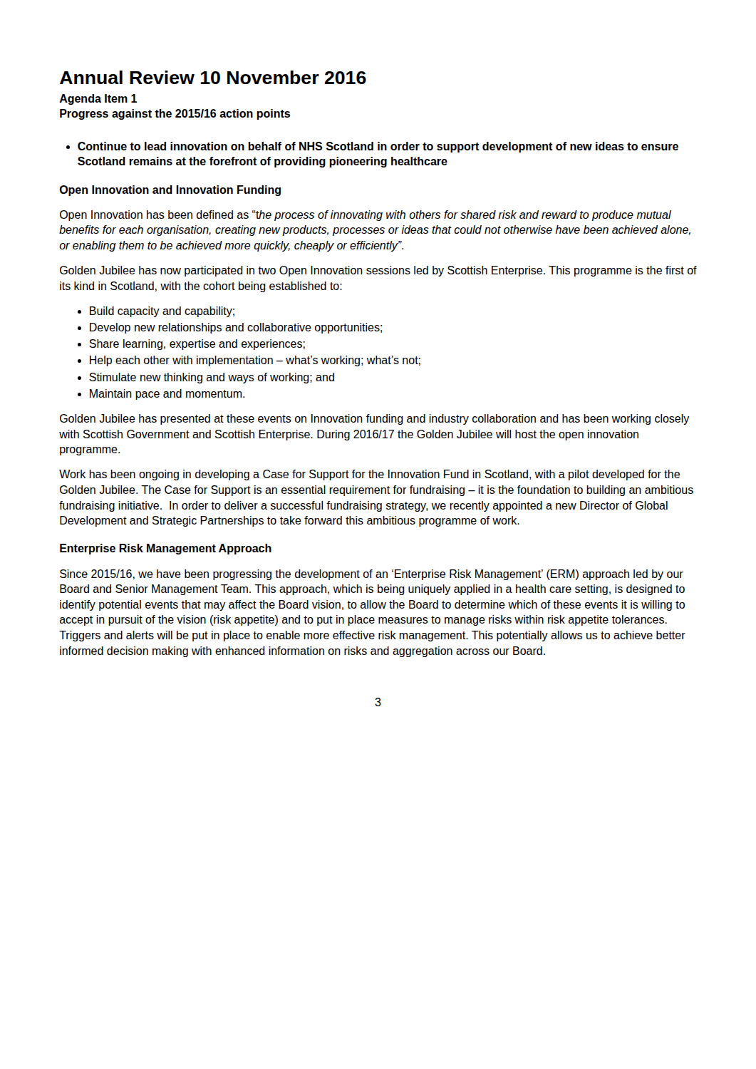Annual Review 10 November 2016
Agenda Item 1
Progress against the 2015/16 action points
Continue to lead innovation on behalf of NHS Scotland in order to support development of new ideas to ensure Scotland remains at the forefront of providing pioneering healthcare
Open Innovation and Innovation Funding
Open Innovation has been defined as “the process of innovating with others for shared risk and reward to produce mutual benefits for each organisation, creating new products, processes or ideas that could not otherwise have been achieved alone, or enabling them to be achieved more quickly, cheaply or efficiently”.
Golden Jubilee has now participated in two Open Innovation sessions led by Scottish Enterprise. This programme is the first of its kind in Scotland, with the cohort being established to:
Build capacity and capability;
Develop new relationships and collaborative opportunities;
Share learning, expertise and experiences;
Help each other with implementation – what’s working; what’s not;
Stimulate new thinking and ways of working; and
Maintain pace and momentum.
Golden Jubilee has presented at these events on Innovation funding and industry collaboration and has been working closely with Scottish Government and Scottish Enterprise. During 2016/17 the Golden Jubilee will host the open innovation programme.
Work has been ongoing in developing a Case for Support for the Innovation Fund in Scotland, with a pilot developed for the Golden Jubilee. The Case for Support is an essential requirement for fundraising – it is the foundation to building an ambitious fundraising initiative. In order to deliver a successful fundraising strategy, we recently appointed a new Director of Global Development and Strategic Partnerships to take forward this ambitious programme of work.
Enterprise Risk Management Approach
Since 2015/16, we have been progressing the development of an ‘Enterprise Risk Management’ (ERM) approach led by our Board and Senior Management Team. This approach, which is being uniquely applied in a health care setting, is designed to identify potential events that may affect the Board vision, to allow the Board to determine which of these events it is willing to accept in pursuit of the vision (risk appetite) and to put in place measures to manage risks within risk appetite tolerances. Triggers and alerts will be put in place to enable more effective risk management. This potentially allows us to achieve better informed decision making with enhanced information on risks and aggregation across our Board.
3